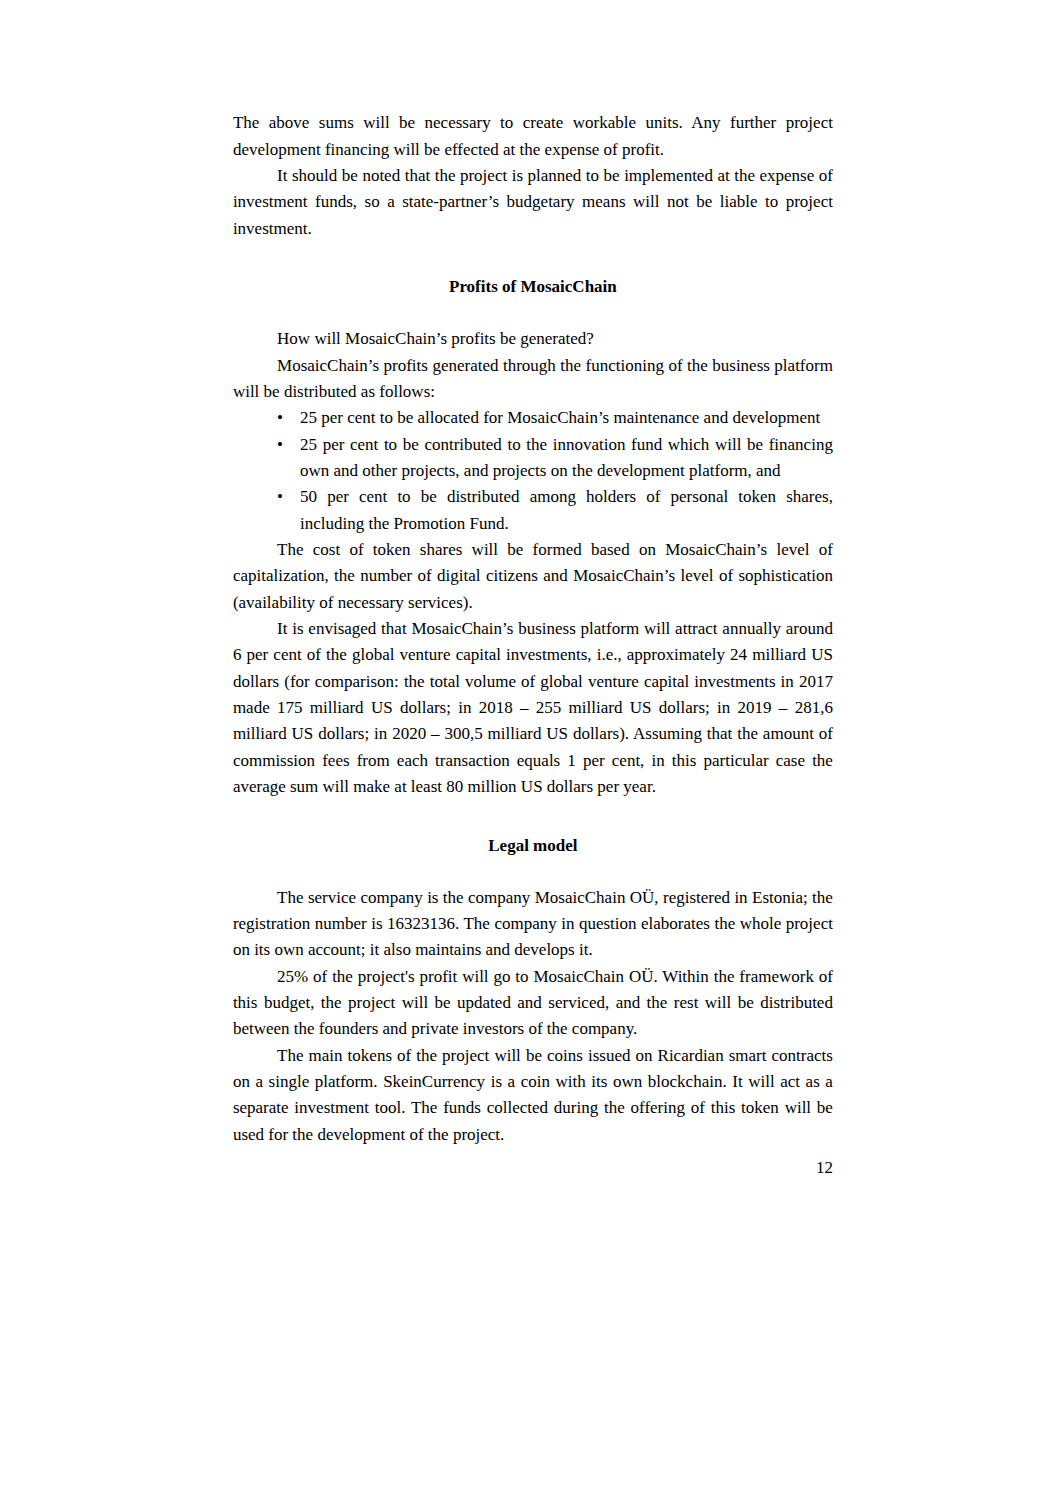The above sums will be necessary to create workable units. Any further project development financing will be effected at the expense of profit.
It should be noted that the project is planned to be implemented at the expense of investment funds, so a state-partner’s budgetary means will not be liable to project investment.
Profits of MosaicChain
How will MosaicChain’s profits be generated?
MosaicChain’s profits generated through the functioning of the business platform will be distributed as follows:
25 per cent to be allocated for MosaicChain’s maintenance and development
25 per cent to be contributed to the innovation fund which will be financing own and other projects, and projects on the development platform, and
50 per cent to be distributed among holders of personal token shares, including the Promotion Fund.
The cost of token shares will be formed based on MosaicChain’s level of capitalization, the number of digital citizens and MosaicChain’s level of sophistication (availability of necessary services).
It is envisaged that MosaicChain’s business platform will attract annually around 6 per cent of the global venture capital investments, i.e., approximately 24 milliard US dollars (for comparison: the total volume of global venture capital investments in 2017 made 175 milliard US dollars; in 2018 – 255 milliard US dollars; in 2019 – 281,6 milliard US dollars; in 2020 – 300,5 milliard US dollars). Assuming that the amount of commission fees from each transaction equals 1 per cent, in this particular case the average sum will make at least 80 million US dollars per year.
Legal model
The service company is the company MosaicChain OÜ, registered in Estonia; the registration number is 16323136. The company in question elaborates the whole project on its own account; it also maintains and develops it.
25% of the project's profit will go to MosaicChain OÜ. Within the framework of this budget, the project will be updated and serviced, and the rest will be distributed between the founders and private investors of the company.
The main tokens of the project will be coins issued on Ricardian smart contracts on a single platform. SkeinCurrency is a coin with its own blockchain. It will act as a separate investment tool. The funds collected during the offering of this token will be used for the development of the project.
12